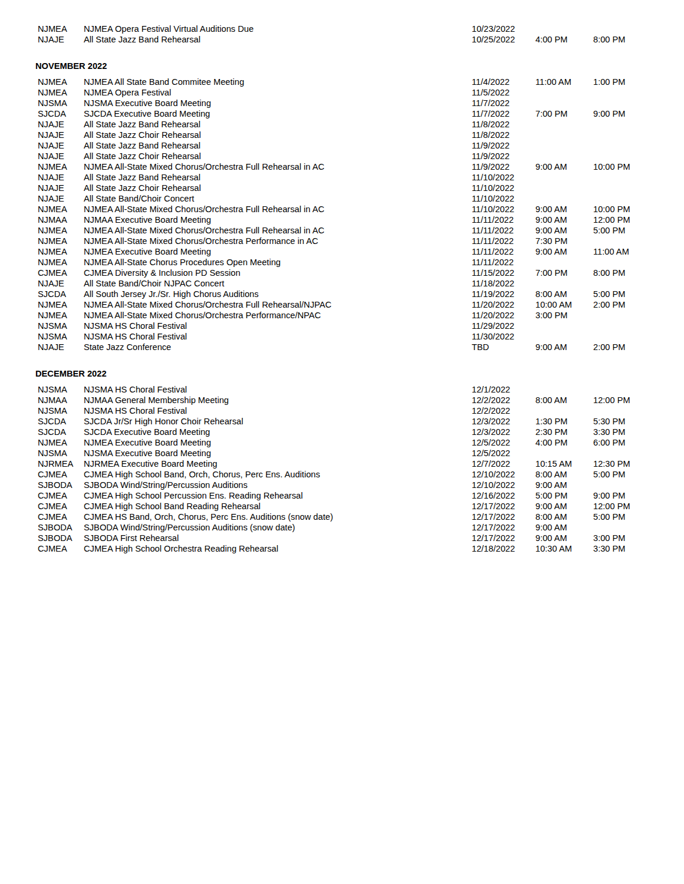| NJMEA | NJMEA Opera Festival Virtual Auditions Due | 10/23/2022 | | |
| NJAJE | All State Jazz Band Rehearsal | 10/25/2022 | 4:00 PM | 8:00 PM |
NOVEMBER 2022
| NJMEA | NJMEA All State Band Commitee Meeting | 11/4/2022 | 11:00 AM | 1:00 PM |
| NJMEA | NJMEA Opera Festival | 11/5/2022 | | |
| NJSMA | NJSMA Executive Board Meeting | 11/7/2022 | | |
| SJCDA | SJCDA Executive Board Meeting | 11/7/2022 | 7:00 PM | 9:00 PM |
| NJAJE | All State Jazz Band Rehearsal | 11/8/2022 | | |
| NJAJE | All State Jazz Choir Rehearsal | 11/8/2022 | | |
| NJAJE | All State Jazz Band Rehearsal | 11/9/2022 | | |
| NJAJE | All State Jazz Choir Rehearsal | 11/9/2022 | | |
| NJMEA | NJMEA All-State Mixed Chorus/Orchestra Full Rehearsal in AC | 11/9/2022 | 9:00 AM | 10:00 PM |
| NJAJE | All State Jazz Band Rehearsal | 11/10/2022 | | |
| NJAJE | All State Jazz Choir Rehearsal | 11/10/2022 | | |
| NJAJE | All State Band/Choir Concert | 11/10/2022 | | |
| NJMEA | NJMEA All-State Mixed Chorus/Orchestra Full Rehearsal in AC | 11/10/2022 | 9:00 AM | 10:00 PM |
| NJMAA | NJMAA Executive Board Meeting | 11/11/2022 | 9:00 AM | 12:00 PM |
| NJMEA | NJMEA All-State Mixed Chorus/Orchestra Full Rehearsal in AC | 11/11/2022 | 9:00 AM | 5:00 PM |
| NJMEA | NJMEA All-State Mixed Chorus/Orchestra Performance in AC | 11/11/2022 | 7:30 PM | |
| NJMEA | NJMEA Executive Board Meeting | 11/11/2022 | 9:00 AM | 11:00 AM |
| NJMEA | NJMEA All-State Chorus Procedures Open Meeting | 11/11/2022 | | |
| CJMEA | CJMEA Diversity & Inclusion PD Session | 11/15/2022 | 7:00 PM | 8:00 PM |
| NJAJE | All State Band/Choir NJPAC Concert | 11/18/2022 | | |
| SJCDA | All South Jersey Jr./Sr. High Chorus Auditions | 11/19/2022 | 8:00 AM | 5:00 PM |
| NJMEA | NJMEA All-State Mixed Chorus/Orchestra Full Rehearsal/NJPAC | 11/20/2022 | 10:00 AM | 2:00 PM |
| NJMEA | NJMEA All-State Mixed Chorus/Orchestra Performance/NPAC | 11/20/2022 | 3:00 PM | |
| NJSMA | NJSMA HS Choral Festival | 11/29/2022 | | |
| NJSMA | NJSMA HS Choral Festival | 11/30/2022 | | |
| NJAJE | State Jazz Conference | TBD | 9:00 AM | 2:00 PM |
DECEMBER 2022
| NJSMA | NJSMA HS Choral Festival | 12/1/2022 | | |
| NJMAA | NJMAA General Membership Meeting | 12/2/2022 | 8:00 AM | 12:00 PM |
| NJSMA | NJSMA HS Choral Festival | 12/2/2022 | | |
| SJCDA | SJCDA Jr/Sr High Honor Choir Rehearsal | 12/3/2022 | 1:30 PM | 5:30 PM |
| SJCDA | SJCDA Executive Board Meeting | 12/3/2022 | 2:30 PM | 3:30 PM |
| NJMEA | NJMEA Executive Board Meeting | 12/5/2022 | 4:00 PM | 6:00 PM |
| NJSMA | NJSMA Executive Board Meeting | 12/5/2022 | | |
| NJRMEA | NJRMEA Executive Board Meeting | 12/7/2022 | 10:15 AM | 12:30 PM |
| CJMEA | CJMEA High School Band, Orch, Chorus, Perc Ens. Auditions | 12/10/2022 | 8:00 AM | 5:00 PM |
| SJBODA | SJBODA Wind/String/Percussion Auditions | 12/10/2022 | 9:00 AM | |
| CJMEA | CJMEA High School Percussion Ens. Reading Rehearsal | 12/16/2022 | 5:00 PM | 9:00 PM |
| CJMEA | CJMEA High School Band Reading Rehearsal | 12/17/2022 | 9:00 AM | 12:00 PM |
| CJMEA | CJMEA HS Band, Orch, Chorus, Perc Ens. Auditions (snow date) | 12/17/2022 | 8:00 AM | 5:00 PM |
| SJBODA | SJBODA Wind/String/Percussion Auditions (snow date) | 12/17/2022 | 9:00 AM | |
| SJBODA | SJBODA First Rehearsal | 12/17/2022 | 9:00 AM | 3:00 PM |
| CJMEA | CJMEA High School Orchestra Reading Rehearsal | 12/18/2022 | 10:30 AM | 3:30 PM |